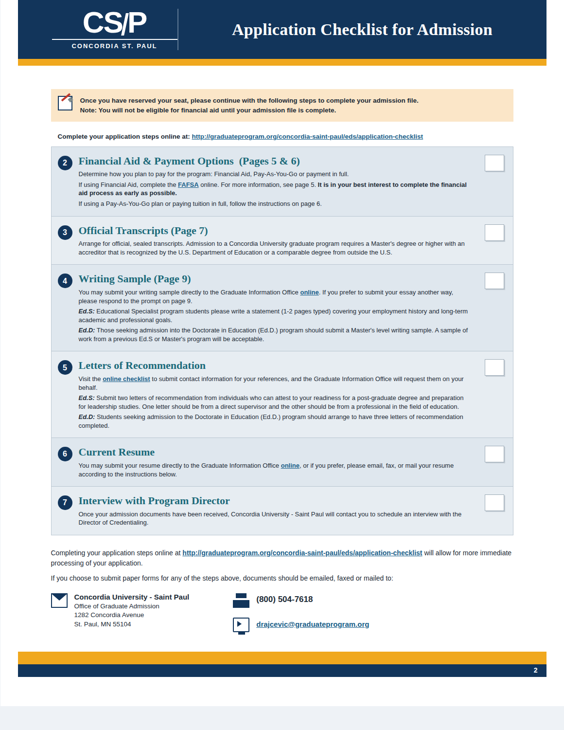CS P
CONCORDIA ST. PAUL
Application Checklist for Admission
Once you have reserved your seat, please continue with the following steps to complete your admission file.
Note: You will not be eligible for financial aid until your admission file is complete.
Complete your application steps online at: http://graduateprogram.org/concordia-saint-paul/eds/application-checklist
2
Financial Aid & Payment Options (Pages 5 & 6)
Determine how you plan to pay for the program: Financial Aid, Pay-As-You-Go or payment in full.
If using Financial Aid, complete the FAFSA online. For more information, see page 5. It is in your best interest to complete the financial aid process as early as possible.
If using a Pay-As-You-Go plan or paying tuition in full, follow the instructions on page 6.
3
Official Transcripts (Page 7)
Arrange for official, sealed transcripts. Admission to a Concordia University graduate program requires a Master's degree or higher with an accreditor that is recognized by the U.S. Department of Education or a comparable degree from outside the U.S.
4
Writing Sample (Page 9)
You may submit your writing sample directly to the Graduate Information Office online. If you prefer to submit your essay another way, please respond to the prompt on page 9.
Ed.S: Educational Specialist program students please write a statement (1-2 pages typed) covering your employment history and long-term academic and professional goals.
Ed.D: Those seeking admission into the Doctorate in Education (Ed.D.) program should submit a Master's level writing sample. A sample of work from a previous Ed.S or Master's program will be acceptable.
5
Letters of Recommendation
Visit the online checklist to submit contact information for your references, and the Graduate Information Office will request them on your behalf.
Ed.S: Submit two letters of recommendation from individuals who can attest to your readiness for a post-graduate degree and preparation for leadership studies. One letter should be from a direct supervisor and the other should be from a professional in the field of education.
Ed.D: Students seeking admission to the Doctorate in Education (Ed.D.) program should arrange to have three letters of recommendation completed.
6
Current Resume
You may submit your resume directly to the Graduate Information Office online, or if you prefer, please email, fax, or mail your resume according to the instructions below.
7
Interview with Program Director
Once your admission documents have been received, Concordia University - Saint Paul will contact you to schedule an interview with the Director of Credentialing.
Completing your application steps online at http://graduateprogram.org/concordia-saint-paul/eds/application-checklist will allow for more immediate processing of your application.
If you choose to submit paper forms for any of the steps above, documents should be emailed, faxed or mailed to:
Concordia University - Saint Paul
Office of Graduate Admission
1282 Concordia Avenue
St. Paul, MN 55104
(800) 504-7618
drajcevic@graduateprogram.org
2